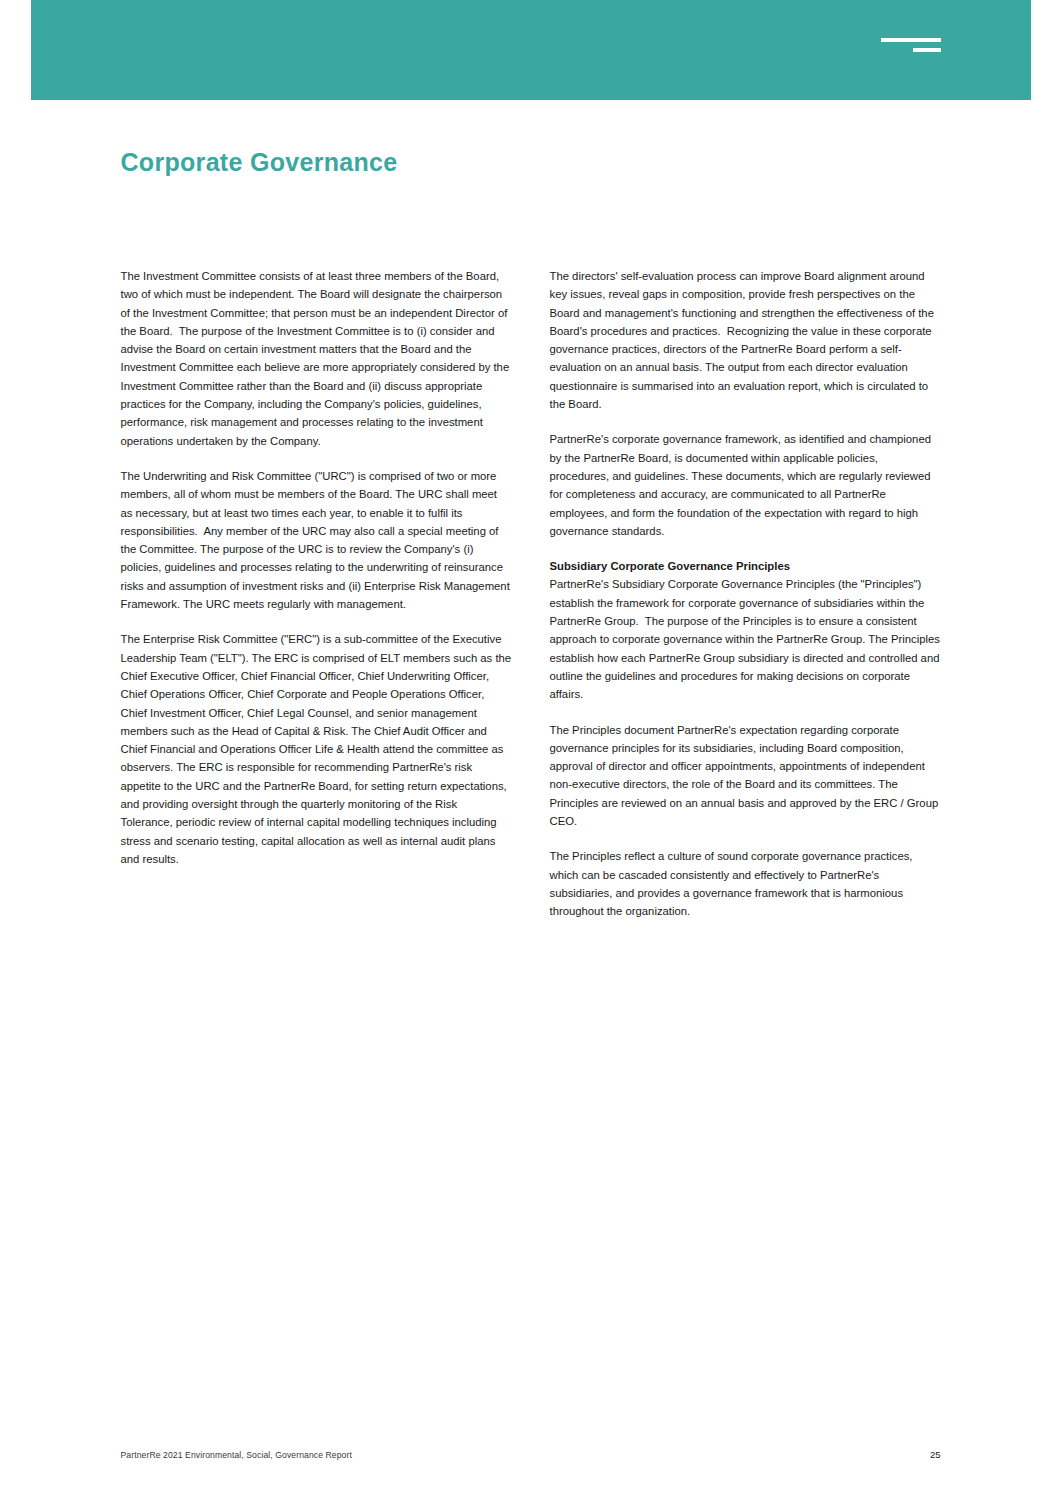Corporate Governance
The Investment Committee consists of at least three members of the Board, two of which must be independent. The Board will designate the chairperson of the Investment Committee; that person must be an independent Director of the Board. The purpose of the Investment Committee is to (i) consider and advise the Board on certain investment matters that the Board and the Investment Committee each believe are more appropriately considered by the Investment Committee rather than the Board and (ii) discuss appropriate practices for the Company, including the Company's policies, guidelines, performance, risk management and processes relating to the investment operations undertaken by the Company.
The Underwriting and Risk Committee ("URC") is comprised of two or more members, all of whom must be members of the Board. The URC shall meet as necessary, but at least two times each year, to enable it to fulfil its responsibilities. Any member of the URC may also call a special meeting of the Committee. The purpose of the URC is to review the Company's (i) policies, guidelines and processes relating to the underwriting of reinsurance risks and assumption of investment risks and (ii) Enterprise Risk Management Framework. The URC meets regularly with management.
The Enterprise Risk Committee ("ERC") is a sub-committee of the Executive Leadership Team ("ELT"). The ERC is comprised of ELT members such as the Chief Executive Officer, Chief Financial Officer, Chief Underwriting Officer, Chief Operations Officer, Chief Corporate and People Operations Officer, Chief Investment Officer, Chief Legal Counsel, and senior management members such as the Head of Capital & Risk. The Chief Audit Officer and Chief Financial and Operations Officer Life & Health attend the committee as observers. The ERC is responsible for recommending PartnerRe's risk appetite to the URC and the PartnerRe Board, for setting return expectations, and providing oversight through the quarterly monitoring of the Risk Tolerance, periodic review of internal capital modelling techniques including stress and scenario testing, capital allocation as well as internal audit plans and results.
The directors' self-evaluation process can improve Board alignment around key issues, reveal gaps in composition, provide fresh perspectives on the Board and management's functioning and strengthen the effectiveness of the Board's procedures and practices. Recognizing the value in these corporate governance practices, directors of the PartnerRe Board perform a self-evaluation on an annual basis. The output from each director evaluation questionnaire is summarised into an evaluation report, which is circulated to the Board.
PartnerRe's corporate governance framework, as identified and championed by the PartnerRe Board, is documented within applicable policies, procedures, and guidelines. These documents, which are regularly reviewed for completeness and accuracy, are communicated to all PartnerRe employees, and form the foundation of the expectation with regard to high governance standards.
Subsidiary Corporate Governance Principles PartnerRe's Subsidiary Corporate Governance Principles (the "Principles") establish the framework for corporate governance of subsidiaries within the PartnerRe Group. The purpose of the Principles is to ensure a consistent approach to corporate governance within the PartnerRe Group. The Principles establish how each PartnerRe Group subsidiary is directed and controlled and outline the guidelines and procedures for making decisions on corporate affairs.
The Principles document PartnerRe's expectation regarding corporate governance principles for its subsidiaries, including Board composition, approval of director and officer appointments, appointments of independent non-executive directors, the role of the Board and its committees. The Principles are reviewed on an annual basis and approved by the ERC / Group CEO.
The Principles reflect a culture of sound corporate governance practices, which can be cascaded consistently and effectively to PartnerRe's subsidiaries, and provides a governance framework that is harmonious throughout the organization.
PartnerRe 2021 Environmental, Social, Governance Report
25